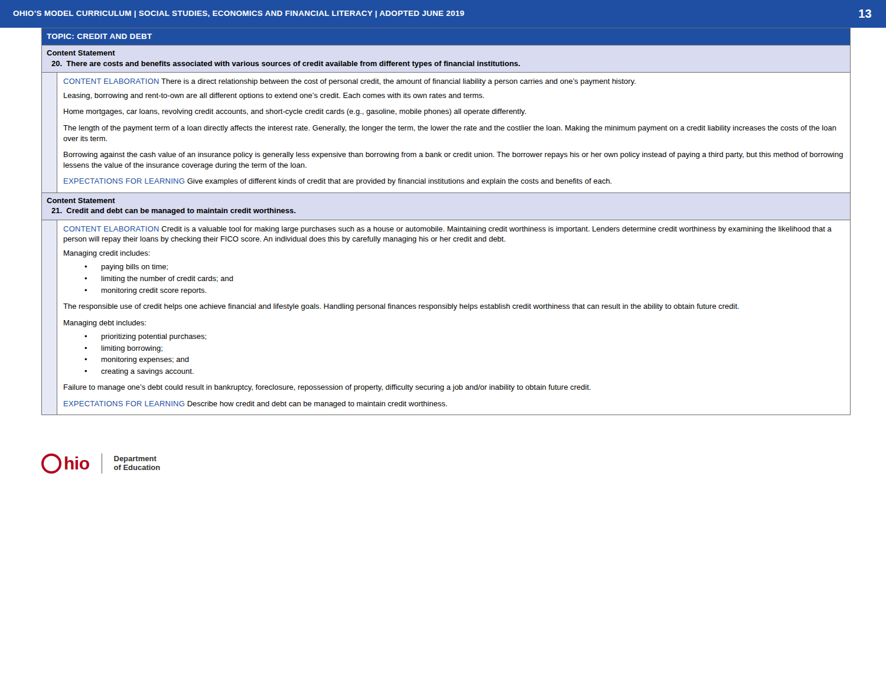Ohio’s Model Curriculum | Social Studies, Economics and Financial Literacy | Adopted June 2019
13
| TOPIC: CREDIT AND DEBT |
| Content Statement 20. There are costs and benefits associated with various sources of credit available from different types of financial institutions. |
| | CONTENT ELABORATION There is a direct relationship between the cost of personal credit, the amount of financial liability a person carries and one’s payment history. Leasing, borrowing and rent-to-own are all different options to extend one’s credit. Each comes with its own rates and terms. Home mortgages, car loans, revolving credit accounts, and short-cycle credit cards (e.g., gasoline, mobile phones) all operate differently. The length of the payment term of a loan directly affects the interest rate. Generally, the longer the term, the lower the rate and the costlier the loan. Making the minimum payment on a credit liability increases the costs of the loan over its term. Borrowing against the cash value of an insurance policy is generally less expensive than borrowing from a bank or credit union. The borrower repays his or her own policy instead of paying a third party, but this method of borrowing lessens the value of the insurance coverage during the term of the loan. EXPECTATIONS FOR LEARNING Give examples of different kinds of credit that are provided by financial institutions and explain the costs and benefits of each. |
| Content Statement 21. Credit and debt can be managed to maintain credit worthiness. |
| | CONTENT ELABORATION Credit is a valuable tool for making large purchases such as a house or automobile. Maintaining credit worthiness is important. Lenders determine credit worthiness by examining the likelihood that a person will repay their loans by checking their FICO score. An individual does this by carefully managing his or her credit and debt. Managing credit includes: paying bills on time; limiting the number of credit cards; and monitoring credit score reports. The responsible use of credit helps one achieve financial and lifestyle goals. Handling personal finances responsibly helps establish credit worthiness that can result in the ability to obtain future credit. Managing debt includes: prioritizing potential purchases; limiting borrowing; monitoring expenses; and creating a savings account. Failure to manage one’s debt could result in bankruptcy, foreclosure, repossession of property, difficulty securing a job and/or inability to obtain future credit. EXPECTATIONS FOR LEARNING Describe how credit and debt can be managed to maintain credit worthiness. |
hio
Department
of Education